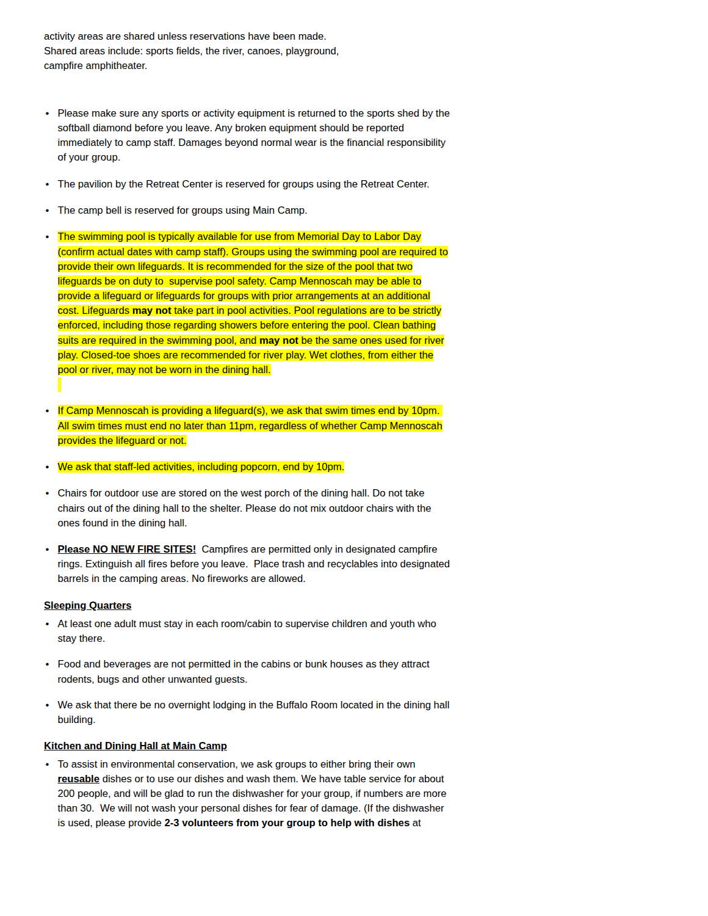activity areas are shared unless reservations have been made. Shared areas include: sports fields, the river, canoes, playground, campfire amphitheater.
Please make sure any sports or activity equipment is returned to the sports shed by the softball diamond before you leave. Any broken equipment should be reported immediately to camp staff. Damages beyond normal wear is the financial responsibility of your group.
The pavilion by the Retreat Center is reserved for groups using the Retreat Center.
The camp bell is reserved for groups using Main Camp.
The swimming pool is typically available for use from Memorial Day to Labor Day (confirm actual dates with camp staff). Groups using the swimming pool are required to provide their own lifeguards. It is recommended for the size of the pool that two lifeguards be on duty to supervise pool safety. Camp Mennoscah may be able to provide a lifeguard or lifeguards for groups with prior arrangements at an additional cost. Lifeguards may not take part in pool activities. Pool regulations are to be strictly enforced, including those regarding showers before entering the pool. Clean bathing suits are required in the swimming pool, and may not be the same ones used for river play. Closed-toe shoes are recommended for river play. Wet clothes, from either the pool or river, may not be worn in the dining hall.
If Camp Mennoscah is providing a lifeguard(s), we ask that swim times end by 10pm. All swim times must end no later than 11pm, regardless of whether Camp Mennoscah provides the lifeguard or not.
We ask that staff-led activities, including popcorn, end by 10pm.
Chairs for outdoor use are stored on the west porch of the dining hall. Do not take chairs out of the dining hall to the shelter. Please do not mix outdoor chairs with the ones found in the dining hall.
Please NO NEW FIRE SITES! Campfires are permitted only in designated campfire rings. Extinguish all fires before you leave. Place trash and recyclables into designated barrels in the camping areas. No fireworks are allowed.
Sleeping Quarters
At least one adult must stay in each room/cabin to supervise children and youth who stay there.
Food and beverages are not permitted in the cabins or bunk houses as they attract rodents, bugs and other unwanted guests.
We ask that there be no overnight lodging in the Buffalo Room located in the dining hall building.
Kitchen and Dining Hall at Main Camp
To assist in environmental conservation, we ask groups to either bring their own reusable dishes or to use our dishes and wash them. We have table service for about 200 people, and will be glad to run the dishwasher for your group, if numbers are more than 30. We will not wash your personal dishes for fear of damage. (If the dishwasher is used, please provide 2-3 volunteers from your group to help with dishes at